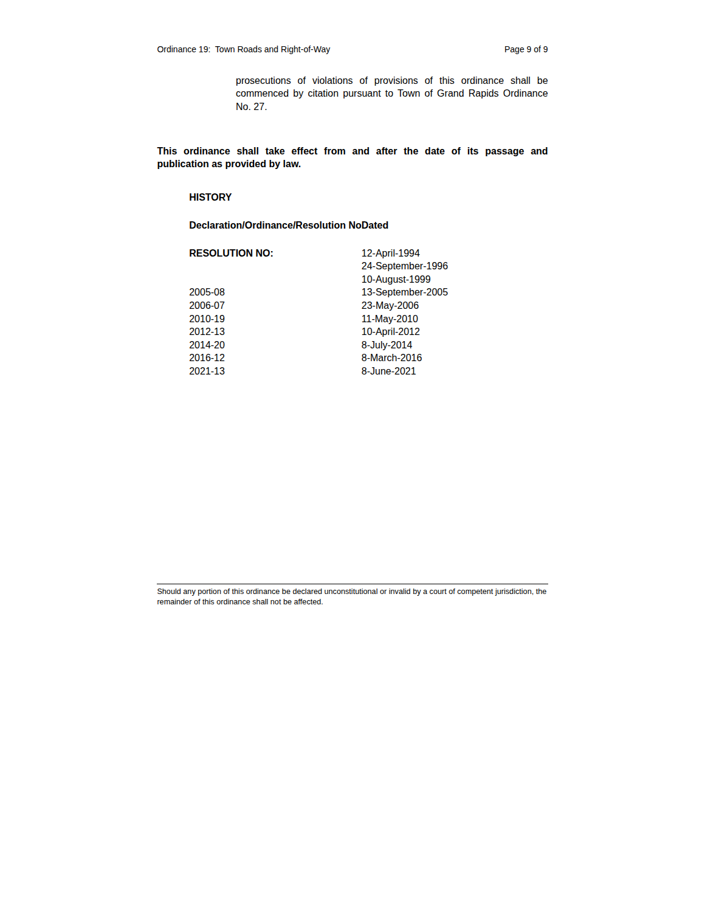Ordinance 19: Town Roads and Right-of-Way
Page 9 of 9
prosecutions of violations of provisions of this ordinance shall be commenced by citation pursuant to Town of Grand Rapids Ordinance No. 27.
This ordinance shall take effect from and after the date of its passage and publication as provided by law.
HISTORY
| Declaration/Ordinance/Resolution No | Dated |
| RESOLUTION NO: | 12-April-1994 |
| | 24-September-1996 |
| | 10-August-1999 |
| 2005-08 | 13-September-2005 |
| 2006-07 | 23-May-2006 |
| 2010-19 | 11-May-2010 |
| 2012-13 | 10-April-2012 |
| 2014-20 | 8-July-2014 |
| 2016-12 | 8-March-2016 |
| 2021-13 | 8-June-2021 |
Should any portion of this ordinance be declared unconstitutional or invalid by a court of competent jurisdiction, the remainder of this ordinance shall not be affected.